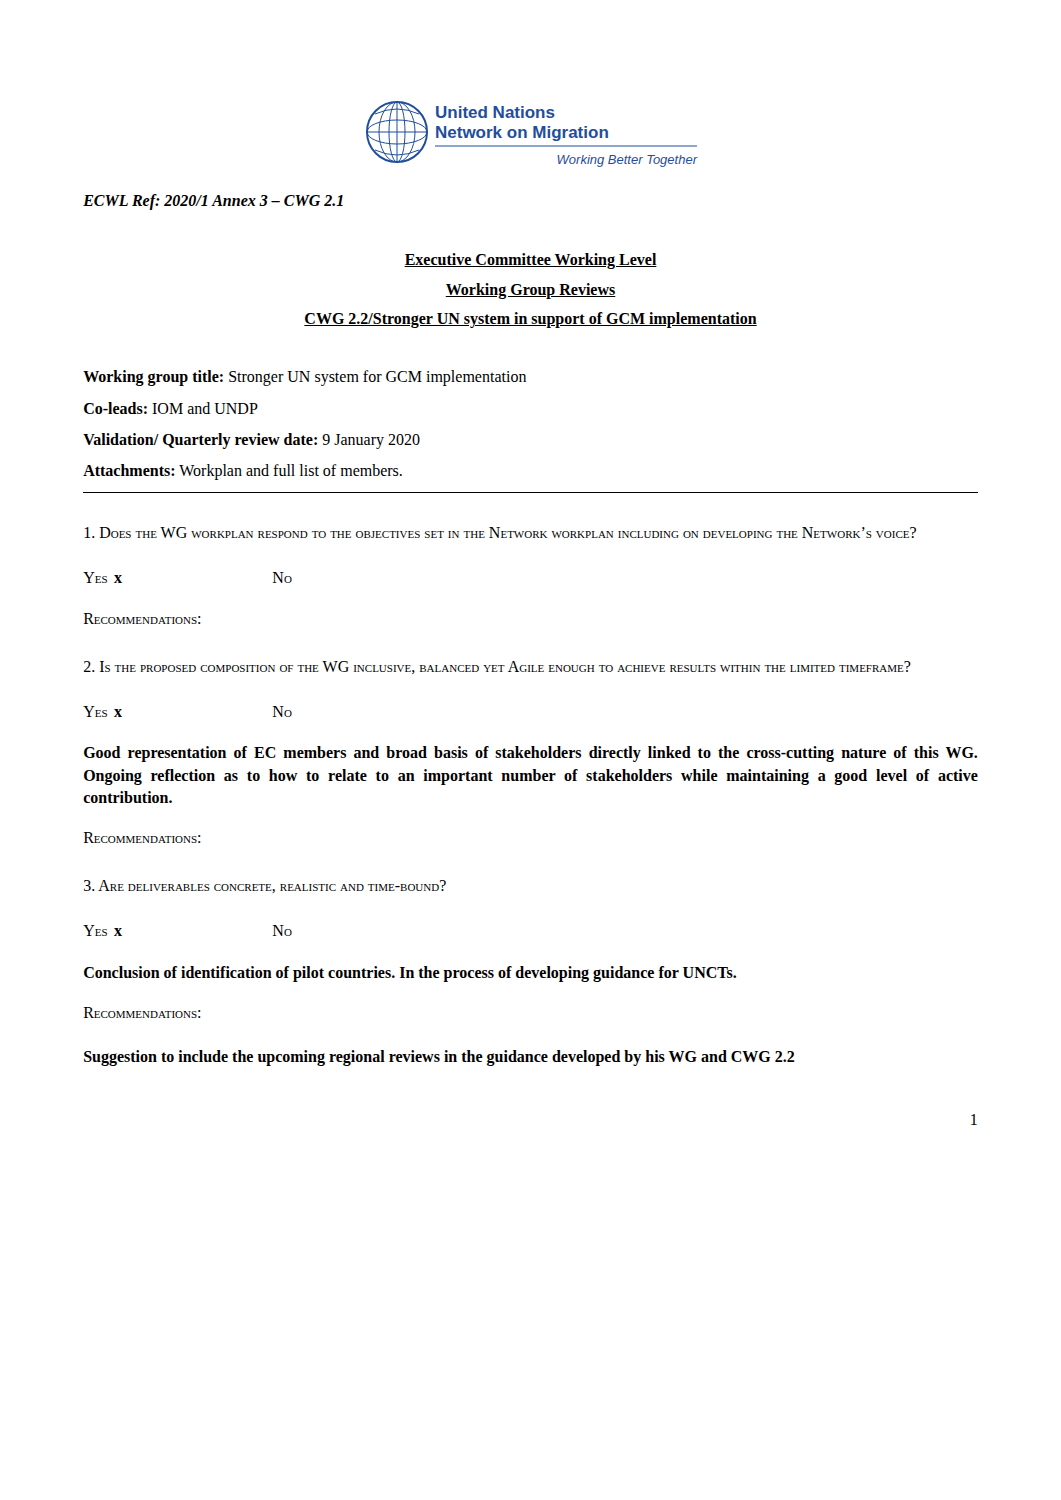United Nations Network on Migration Working Better Together
ECWL Ref: 2020/1 Annex 3 – CWG 2.1
Executive Committee Working Level
Working Group Reviews
CWG 2.2/Stronger UN system in support of GCM implementation
Working group title: Stronger UN system for GCM implementation
Co-leads: IOM and UNDP
Validation/ Quarterly review date: 9 January 2020
Attachments: Workplan and full list of members.
1. Does the WG workplan respond to the objectives set in the Network workplan including on developing the Network’s voice?
YesxNo
Recommendations:
2. Is the proposed composition of the WG inclusive, balanced yet Agile enough to achieve results within the limited timeframe?
YesxNo
Good representation of EC members and broad basis of stakeholders directly linked to the cross-cutting nature of this WG. Ongoing reflection as to how to relate to an important number of stakeholders while maintaining a good level of active contribution.
Recommendations:
3. Are deliverables concrete, realistic and time-bound?
YesxNo
Conclusion of identification of pilot countries. In the process of developing guidance for UNCTs.
Recommendations:
Suggestion to include the upcoming regional reviews in the guidance developed by his WG and CWG 2.2
1